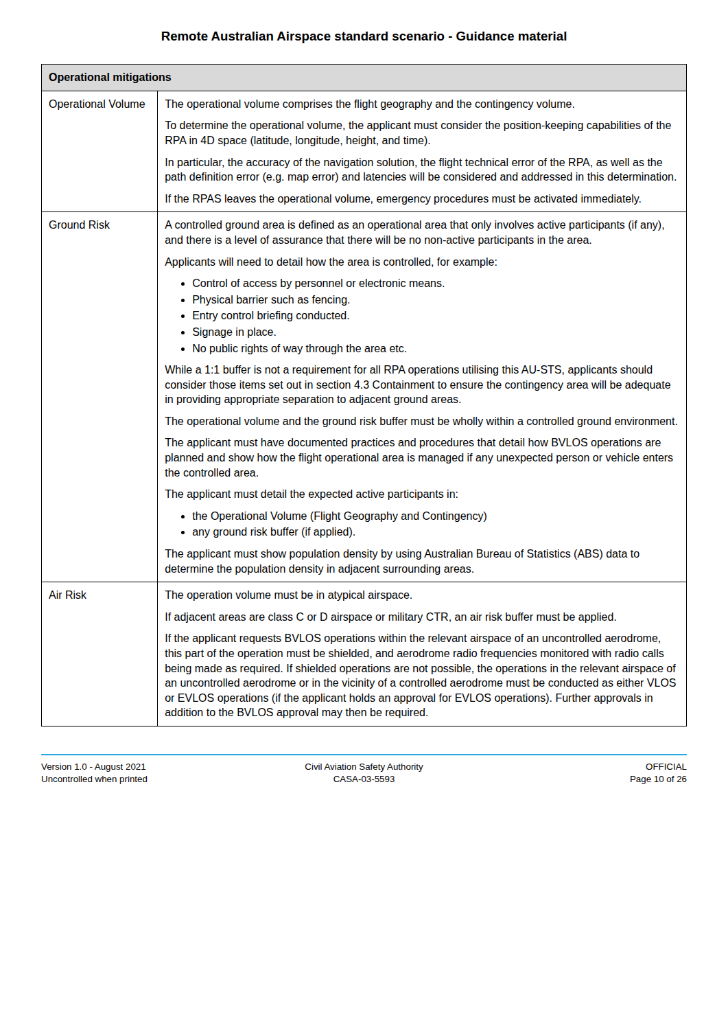Remote Australian Airspace standard scenario - Guidance material
| Operational mitigations |
| --- |
| Operational Volume | The operational volume comprises the flight geography and the contingency volume. To determine the operational volume, the applicant must consider the position-keeping capabilities of the RPA in 4D space (latitude, longitude, height, and time). In particular, the accuracy of the navigation solution, the flight technical error of the RPA, as well as the path definition error (e.g. map error) and latencies will be considered and addressed in this determination. If the RPAS leaves the operational volume, emergency procedures must be activated immediately. |
| Ground Risk | A controlled ground area is defined as an operational area that only involves active participants (if any), and there is a level of assurance that there will be no non-active participants in the area. Applicants will need to detail how the area is controlled, for example: Control of access by personnel or electronic means. Physical barrier such as fencing. Entry control briefing conducted. Signage in place. No public rights of way through the area etc. While a 1:1 buffer is not a requirement for all RPA operations utilising this AU-STS, applicants should consider those items set out in section 4.3 Containment to ensure the contingency area will be adequate in providing appropriate separation to adjacent ground areas. The operational volume and the ground risk buffer must be wholly within a controlled ground environment. The applicant must have documented practices and procedures that detail how BVLOS operations are planned and show how the flight operational area is managed if any unexpected person or vehicle enters the controlled area. The applicant must detail the expected active participants in: the Operational Volume (Flight Geography and Contingency) any ground risk buffer (if applied). The applicant must show population density by using Australian Bureau of Statistics (ABS) data to determine the population density in adjacent surrounding areas. |
| Air Risk | The operation volume must be in atypical airspace. If adjacent areas are class C or D airspace or military CTR, an air risk buffer must be applied. If the applicant requests BVLOS operations within the relevant airspace of an uncontrolled aerodrome, this part of the operation must be shielded, and aerodrome radio frequencies monitored with radio calls being made as required. If shielded operations are not possible, the operations in the relevant airspace of an uncontrolled aerodrome or in the vicinity of a controlled aerodrome must be conducted as either VLOS or EVLOS operations (if the applicant holds an approval for EVLOS operations). Further approvals in addition to the BVLOS approval may then be required. |
| Version 1.0 - August 2021 | Civil Aviation Safety Authority | OFFICIAL |
| Uncontrolled when printed | CASA-03-5593 | Page 10 of 26 |